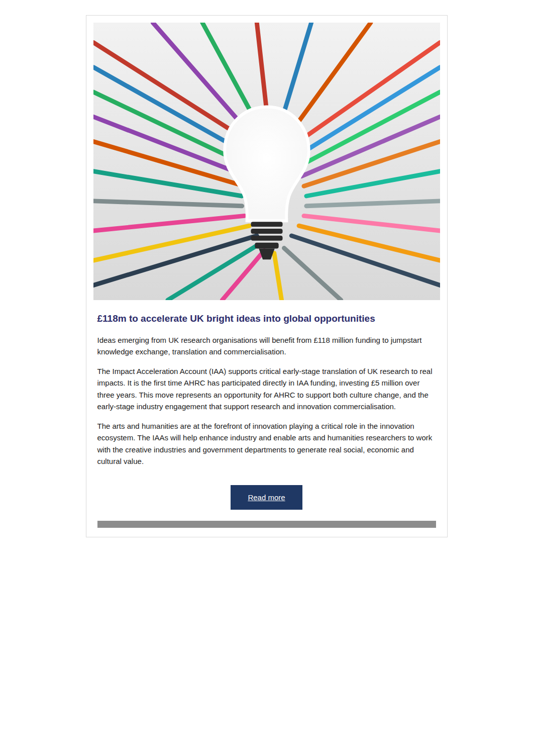£118m to accelerate UK bright ideas into global opportunities
Ideas emerging from UK research organisations will benefit from £118 million funding to jumpstart knowledge exchange, translation and commercialisation.
The Impact Acceleration Account (IAA) supports critical early-stage translation of UK research to real impacts. It is the first time AHRC has participated directly in IAA funding, investing £5 million over three years. This move represents an opportunity for AHRC to support both culture change, and the early-stage industry engagement that support research and innovation commercialisation.
The arts and humanities are at the forefront of innovation playing a critical role in the innovation ecosystem. The IAAs will help enhance industry and enable arts and humanities researchers to work with the creative industries and government departments to generate real social, economic and cultural value.
Read more